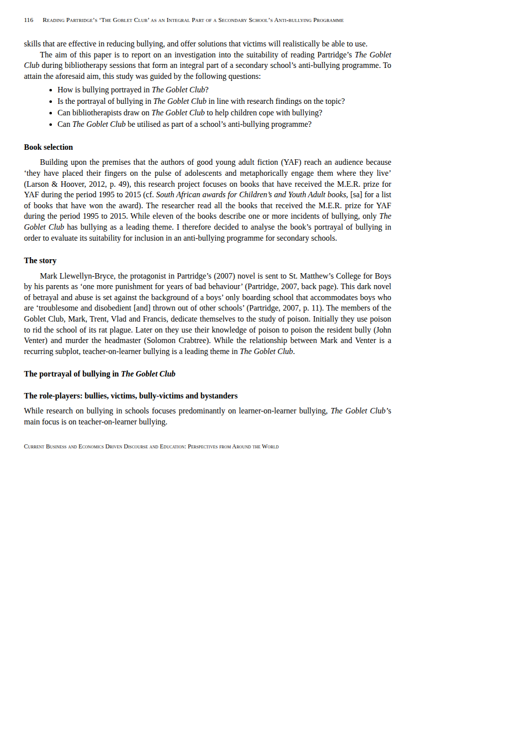116 Reading Partridge’s ‘The Goblet Club’ as an Integral Part of a Secondary School’s Anti-bullying Programme
skills that are effective in reducing bullying, and offer solutions that victims will realistically be able to use.
The aim of this paper is to report on an investigation into the suitability of reading Partridge’s The Goblet Club during bibliotherapy sessions that form an integral part of a secondary school’s anti-bullying programme. To attain the aforesaid aim, this study was guided by the following questions:
How is bullying portrayed in The Goblet Club?
Is the portrayal of bullying in The Goblet Club in line with research findings on the topic?
Can bibliotherapists draw on The Goblet Club to help children cope with bullying?
Can The Goblet Club be utilised as part of a school’s anti-bullying programme?
Book selection
Building upon the premises that the authors of good young adult fiction (YAF) reach an audience because ‘they have placed their fingers on the pulse of adolescents and metaphorically engage them where they live’ (Larson & Hoover, 2012, p. 49), this research project focuses on books that have received the M.E.R. prize for YAF during the period 1995 to 2015 (cf. South African awards for Children’s and Youth Adult books, [sa] for a list of books that have won the award). The researcher read all the books that received the M.E.R. prize for YAF during the period 1995 to 2015. While eleven of the books describe one or more incidents of bullying, only The Goblet Club has bullying as a leading theme. I therefore decided to analyse the book’s portrayal of bullying in order to evaluate its suitability for inclusion in an anti-bullying programme for secondary schools.
The story
Mark Llewellyn-Bryce, the protagonist in Partridge’s (2007) novel is sent to St. Matthew’s College for Boys by his parents as ‘one more punishment for years of bad behaviour’ (Partridge, 2007, back page). This dark novel of betrayal and abuse is set against the background of a boys’ only boarding school that accommodates boys who are ‘troublesome and disobedient [and] thrown out of other schools’ (Partridge, 2007, p. 11). The members of the Goblet Club, Mark, Trent, Vlad and Francis, dedicate themselves to the study of poison. Initially they use poison to rid the school of its rat plague. Later on they use their knowledge of poison to poison the resident bully (John Venter) and murder the headmaster (Solomon Crabtree). While the relationship between Mark and Venter is a recurring subplot, teacher-on-learner bullying is a leading theme in The Goblet Club.
The portrayal of bullying in The Goblet Club
The role-players: bullies, victims, bully-victims and bystanders
While research on bullying in schools focuses predominantly on learner-on-learner bullying, The Goblet Club’s main focus is on teacher-on-learner bullying.
Current Business and Economics Driven Discourse and Education: Perspectives from Around the World